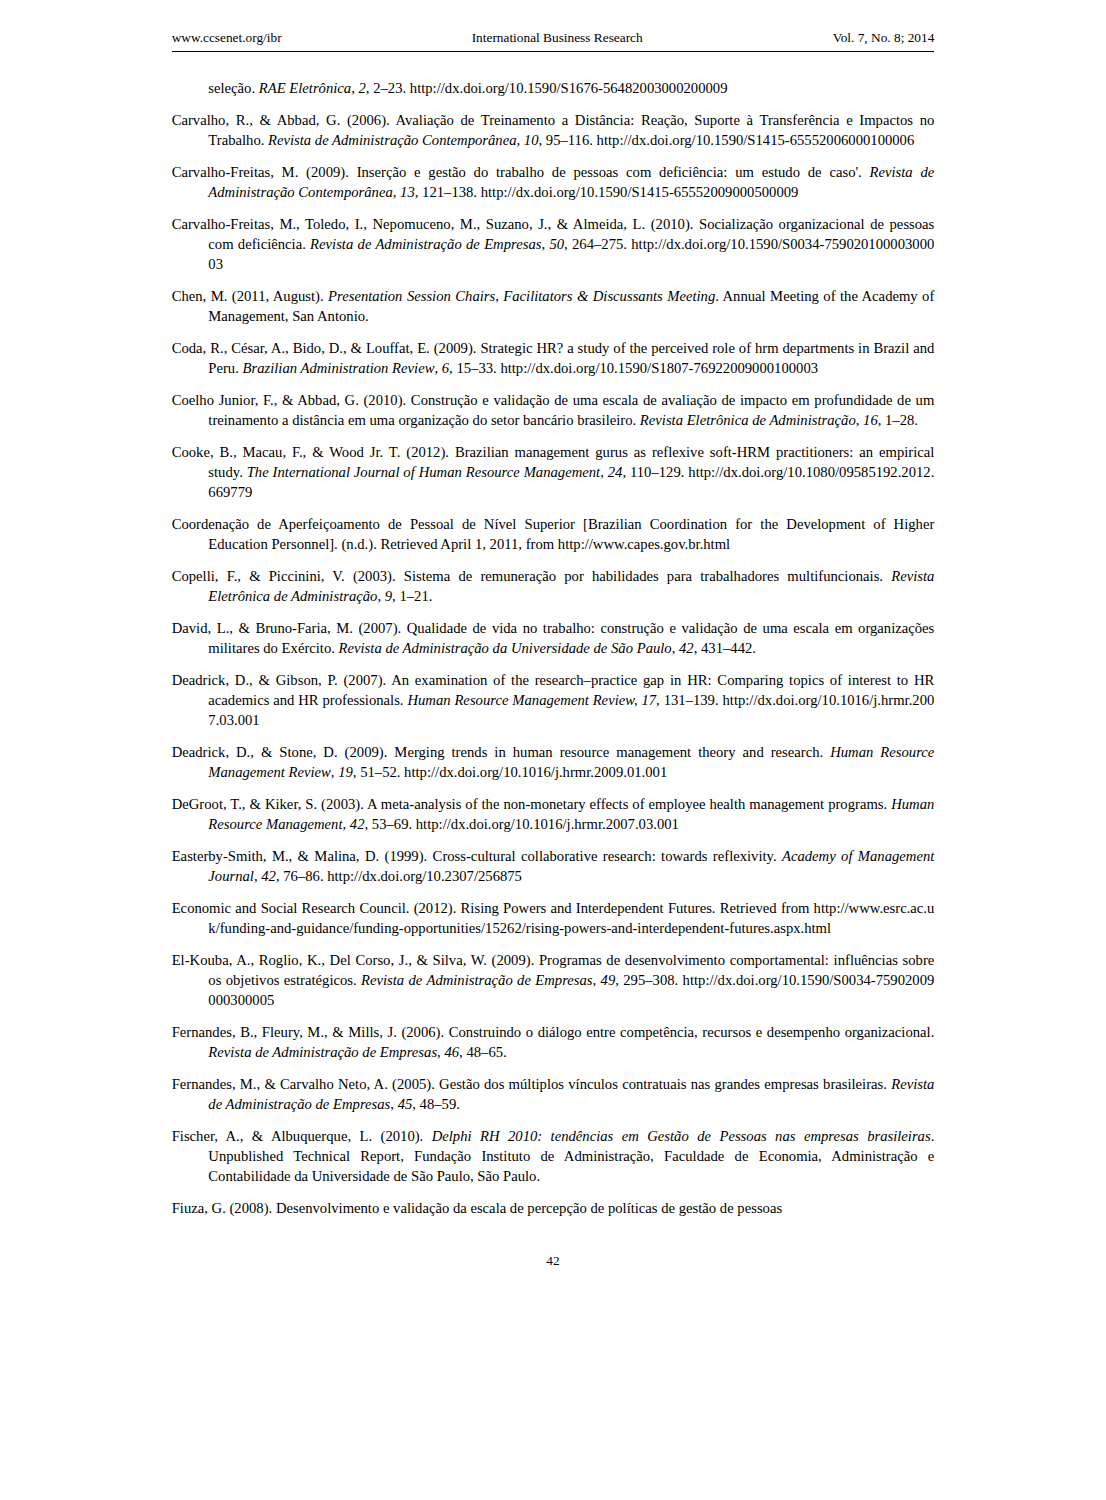www.ccsenet.org/ibr International Business Research Vol. 7, No. 8; 2014
seleção. RAE Eletrônica, 2, 2–23. http://dx.doi.org/10.1590/S1676-56482003000200009
Carvalho, R., & Abbad, G. (2006). Avaliação de Treinamento a Distância: Reação, Suporte à Transferência e Impactos no Trabalho. Revista de Administração Contemporânea, 10, 95–116. http://dx.doi.org/10.1590/S1415-65552006000100006
Carvalho-Freitas, M. (2009). Inserção e gestão do trabalho de pessoas com deficiência: um estudo de caso'. Revista de Administração Contemporânea, 13, 121–138. http://dx.doi.org/10.1590/S1415-65552009000500009
Carvalho-Freitas, M., Toledo, I., Nepomuceno, M., Suzano, J., & Almeida, L. (2010). Socialização organizacional de pessoas com deficiência. Revista de Administração de Empresas, 50, 264–275. http://dx.doi.org/10.1590/S0034-75902010000300003
Chen, M. (2011, August). Presentation Session Chairs, Facilitators & Discussants Meeting. Annual Meeting of the Academy of Management, San Antonio.
Coda, R., César, A., Bido, D., & Louffat, E. (2009). Strategic HR? a study of the perceived role of hrm departments in Brazil and Peru. Brazilian Administration Review, 6, 15–33. http://dx.doi.org/10.1590/S1807-76922009000100003
Coelho Junior, F., & Abbad, G. (2010). Construção e validação de uma escala de avaliação de impacto em profundidade de um treinamento a distância em uma organização do setor bancário brasileiro. Revista Eletrônica de Administração, 16, 1–28.
Cooke, B., Macau, F., & Wood Jr. T. (2012). Brazilian management gurus as reflexive soft-HRM practitioners: an empirical study. The International Journal of Human Resource Management, 24, 110–129. http://dx.doi.org/10.1080/09585192.2012.669779
Coordenação de Aperfeiçoamento de Pessoal de Nível Superior [Brazilian Coordination for the Development of Higher Education Personnel]. (n.d.). Retrieved April 1, 2011, from http://www.capes.gov.br.html
Copelli, F., & Piccinini, V. (2003). Sistema de remuneração por habilidades para trabalhadores multifuncionais. Revista Eletrônica de Administração, 9, 1–21.
David, L., & Bruno-Faria, M. (2007). Qualidade de vida no trabalho: construção e validação de uma escala em organizações militares do Exército. Revista de Administração da Universidade de São Paulo, 42, 431–442.
Deadrick, D., & Gibson, P. (2007). An examination of the research–practice gap in HR: Comparing topics of interest to HR academics and HR professionals. Human Resource Management Review, 17, 131–139. http://dx.doi.org/10.1016/j.hrmr.2007.03.001
Deadrick, D., & Stone, D. (2009). Merging trends in human resource management theory and research. Human Resource Management Review, 19, 51–52. http://dx.doi.org/10.1016/j.hrmr.2009.01.001
DeGroot, T., & Kiker, S. (2003). A meta-analysis of the non-monetary effects of employee health management programs. Human Resource Management, 42, 53–69. http://dx.doi.org/10.1016/j.hrmr.2007.03.001
Easterby-Smith, M., & Malina, D. (1999). Cross-cultural collaborative research: towards reflexivity. Academy of Management Journal, 42, 76–86. http://dx.doi.org/10.2307/256875
Economic and Social Research Council. (2012). Rising Powers and Interdependent Futures. Retrieved from http://www.esrc.ac.uk/funding-and-guidance/funding-opportunities/15262/rising-powers-and-interdependent-futures.aspx.html
El-Kouba, A., Roglio, K., Del Corso, J., & Silva, W. (2009). Programas de desenvolvimento comportamental: influências sobre os objetivos estratégicos. Revista de Administração de Empresas, 49, 295–308. http://dx.doi.org/10.1590/S0034-75902009000300005
Fernandes, B., Fleury, M., & Mills, J. (2006). Construindo o diálogo entre competência, recursos e desempenho organizacional. Revista de Administração de Empresas, 46, 48–65.
Fernandes, M., & Carvalho Neto, A. (2005). Gestão dos múltiplos vínculos contratuais nas grandes empresas brasileiras. Revista de Administração de Empresas, 45, 48–59.
Fischer, A., & Albuquerque, L. (2010). Delphi RH 2010: tendências em Gestão de Pessoas nas empresas brasileiras. Unpublished Technical Report, Fundação Instituto de Administração, Faculdade de Economia, Administração e Contabilidade da Universidade de São Paulo, São Paulo.
Fiuza, G. (2008). Desenvolvimento e validação da escala de percepção de políticas de gestão de pessoas
42